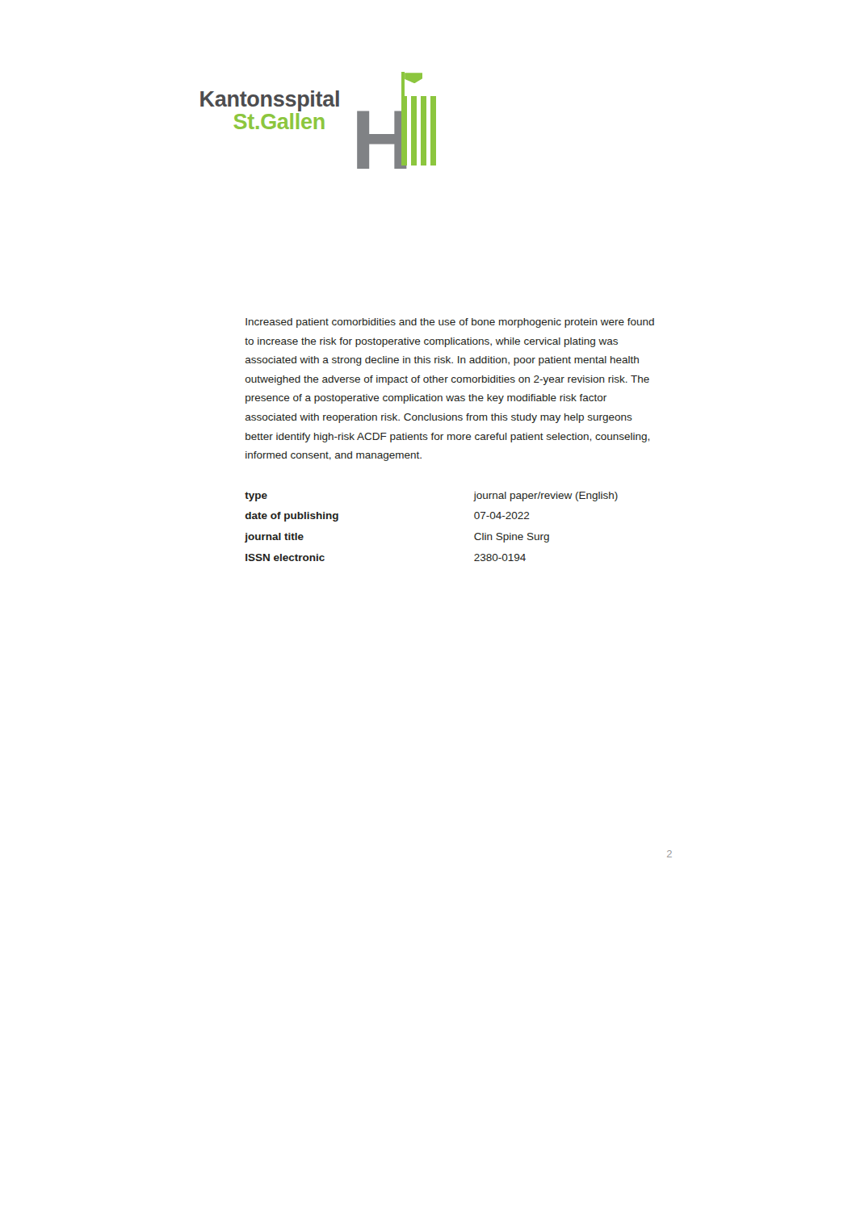Kantonsspital St.Gallen
H
Increased patient comorbidities and the use of bone morphogenic protein were found to increase the risk for postoperative complications, while cervical plating was associated with a strong decline in this risk. In addition, poor patient mental health outweighed the adverse of impact of other comorbidities on 2-year revision risk. The presence of a postoperative complication was the key modifiable risk factor associated with reoperation risk. Conclusions from this study may help surgeons better identify high-risk ACDF patients for more careful patient selection, counseling, informed consent, and management.
| type | journal paper/review (English) |
| date of publishing | 07-04-2022 |
| journal title | Clin Spine Surg |
| ISSN electronic | 2380-0194 |
2